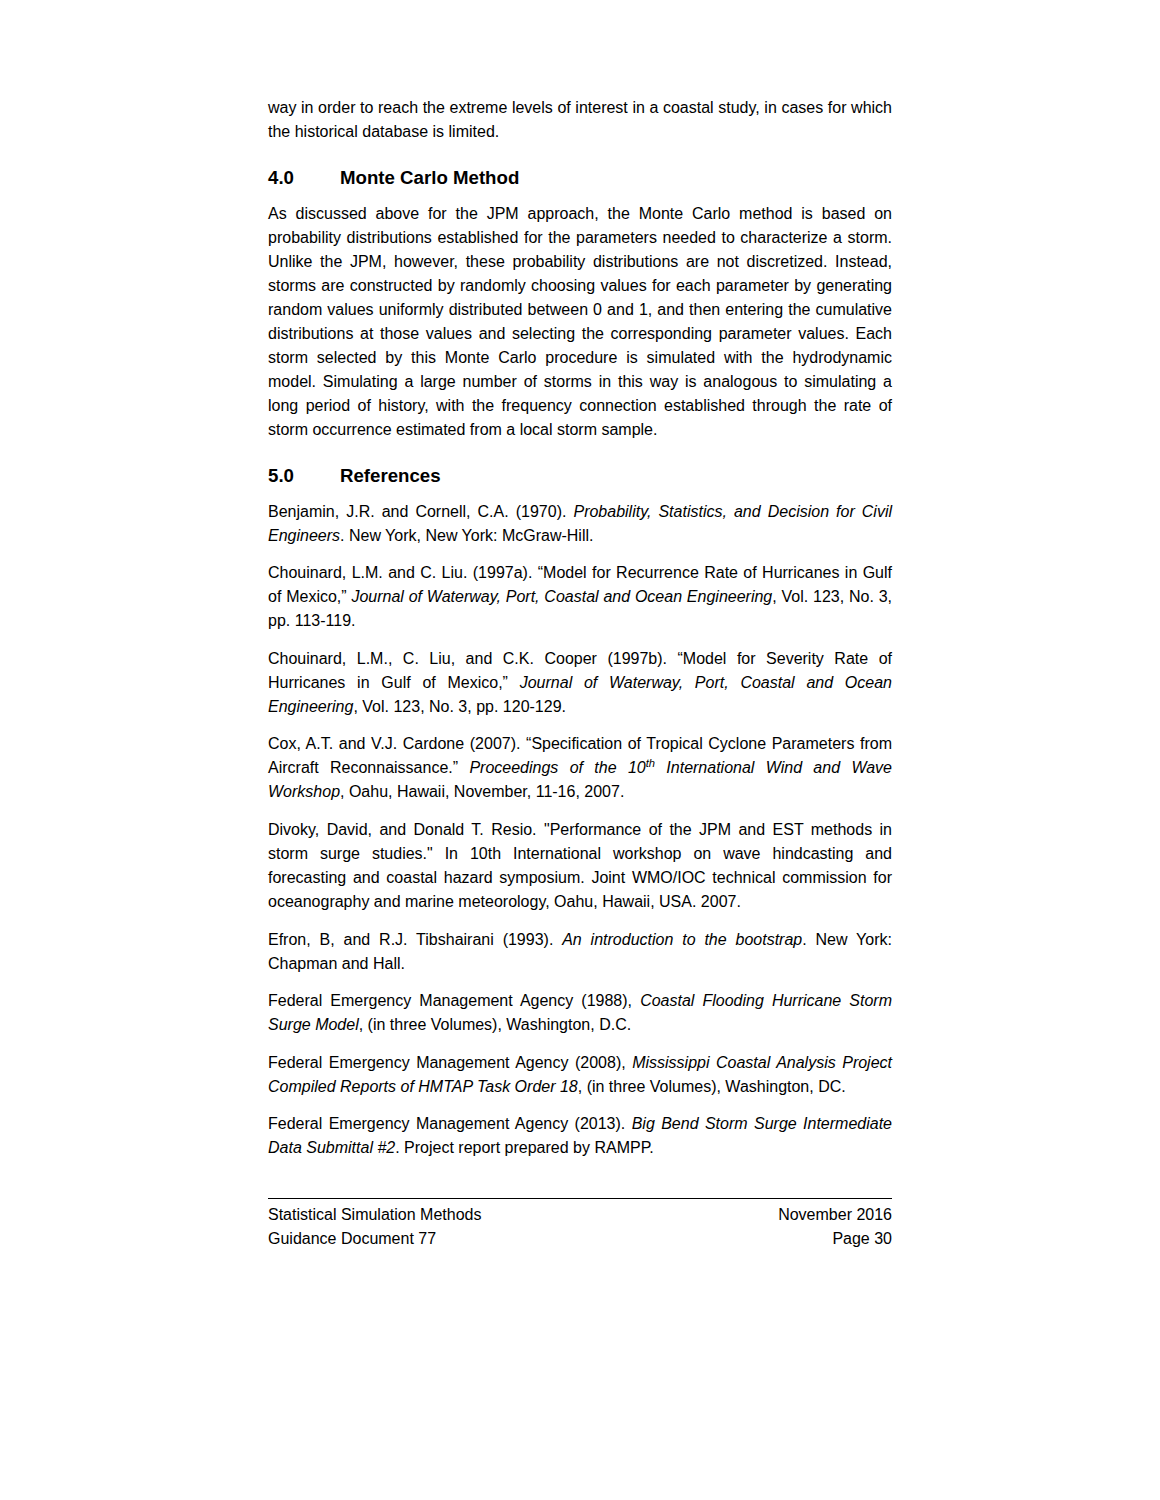way in order to reach the extreme levels of interest in a coastal study, in cases for which the historical database is limited.
4.0 Monte Carlo Method
As discussed above for the JPM approach, the Monte Carlo method is based on probability distributions established for the parameters needed to characterize a storm. Unlike the JPM, however, these probability distributions are not discretized. Instead, storms are constructed by randomly choosing values for each parameter by generating random values uniformly distributed between 0 and 1, and then entering the cumulative distributions at those values and selecting the corresponding parameter values. Each storm selected by this Monte Carlo procedure is simulated with the hydrodynamic model. Simulating a large number of storms in this way is analogous to simulating a long period of history, with the frequency connection established through the rate of storm occurrence estimated from a local storm sample.
5.0 References
Benjamin, J.R. and Cornell, C.A. (1970). Probability, Statistics, and Decision for Civil Engineers. New York, New York: McGraw-Hill.
Chouinard, L.M. and C. Liu. (1997a). “Model for Recurrence Rate of Hurricanes in Gulf of Mexico,” Journal of Waterway, Port, Coastal and Ocean Engineering, Vol. 123, No. 3, pp. 113-119.
Chouinard, L.M., C. Liu, and C.K. Cooper (1997b). “Model for Severity Rate of Hurricanes in Gulf of Mexico,” Journal of Waterway, Port, Coastal and Ocean Engineering, Vol. 123, No. 3, pp. 120-129.
Cox, A.T. and V.J. Cardone (2007). “Specification of Tropical Cyclone Parameters from Aircraft Reconnaissance.” Proceedings of the 10th International Wind and Wave Workshop, Oahu, Hawaii, November, 11-16, 2007.
Divoky, David, and Donald T. Resio. "Performance of the JPM and EST methods in storm surge studies." In 10th International workshop on wave hindcasting and forecasting and coastal hazard symposium. Joint WMO/IOC technical commission for oceanography and marine meteorology, Oahu, Hawaii, USA. 2007.
Efron, B, and R.J. Tibshairani (1993). An introduction to the bootstrap. New York: Chapman and Hall.
Federal Emergency Management Agency (1988), Coastal Flooding Hurricane Storm Surge Model, (in three Volumes), Washington, D.C.
Federal Emergency Management Agency (2008), Mississippi Coastal Analysis Project Compiled Reports of HMTAP Task Order 18, (in three Volumes), Washington, DC.
Federal Emergency Management Agency (2013). Big Bend Storm Surge Intermediate Data Submittal #2. Project report prepared by RAMPP.
Statistical Simulation Methods November 2016
Guidance Document 77 Page 30